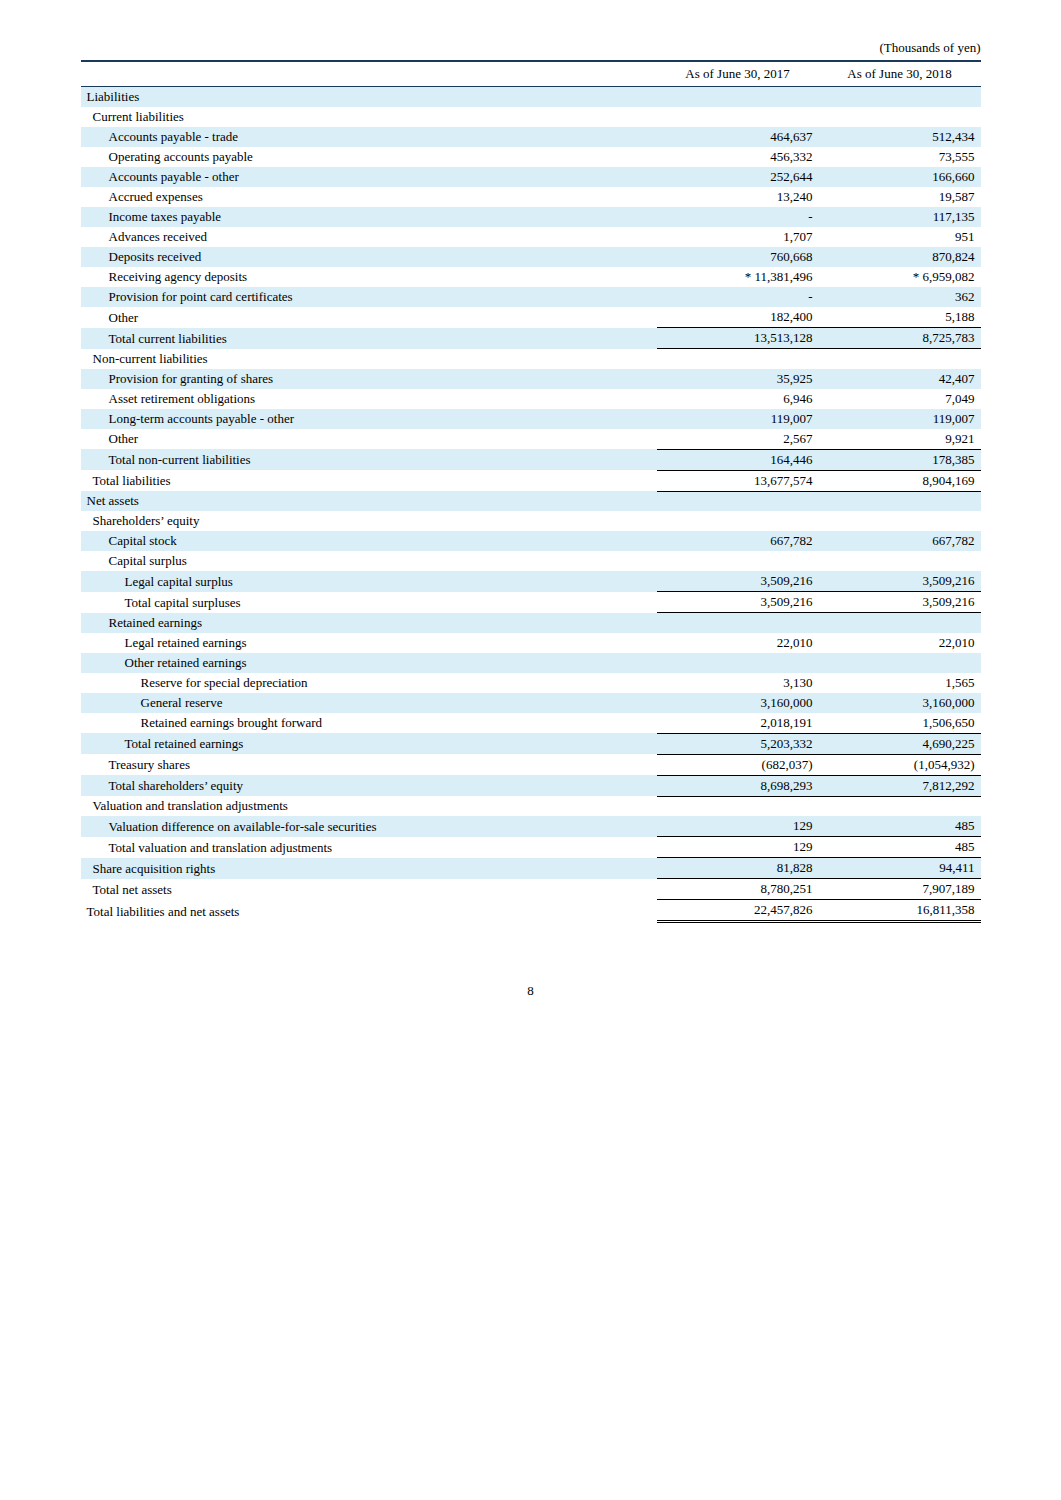(Thousands of yen)
| | As of June 30, 2017 | As of June 30, 2018 |
| --- | --- | --- |
| Liabilities | | |
| Current liabilities | | |
| Accounts payable - trade | 464,637 | 512,434 |
| Operating accounts payable | 456,332 | 73,555 |
| Accounts payable - other | 252,644 | 166,660 |
| Accrued expenses | 13,240 | 19,587 |
| Income taxes payable | - | 117,135 |
| Advances received | 1,707 | 951 |
| Deposits received | 760,668 | 870,824 |
| Receiving agency deposits | * 11,381,496 | * 6,959,082 |
| Provision for point card certificates | - | 362 |
| Other | 182,400 | 5,188 |
| Total current liabilities | 13,513,128 | 8,725,783 |
| Non-current liabilities | | |
| Provision for granting of shares | 35,925 | 42,407 |
| Asset retirement obligations | 6,946 | 7,049 |
| Long-term accounts payable - other | 119,007 | 119,007 |
| Other | 2,567 | 9,921 |
| Total non-current liabilities | 164,446 | 178,385 |
| Total liabilities | 13,677,574 | 8,904,169 |
| Net assets | | |
| Shareholders’ equity | | |
| Capital stock | 667,782 | 667,782 |
| Capital surplus | | |
| Legal capital surplus | 3,509,216 | 3,509,216 |
| Total capital surpluses | 3,509,216 | 3,509,216 |
| Retained earnings | | |
| Legal retained earnings | 22,010 | 22,010 |
| Other retained earnings | | |
| Reserve for special depreciation | 3,130 | 1,565 |
| General reserve | 3,160,000 | 3,160,000 |
| Retained earnings brought forward | 2,018,191 | 1,506,650 |
| Total retained earnings | 5,203,332 | 4,690,225 |
| Treasury shares | (682,037) | (1,054,932) |
| Total shareholders’ equity | 8,698,293 | 7,812,292 |
| Valuation and translation adjustments | | |
| Valuation difference on available-for-sale securities | 129 | 485 |
| Total valuation and translation adjustments | 129 | 485 |
| Share acquisition rights | 81,828 | 94,411 |
| Total net assets | 8,780,251 | 7,907,189 |
| Total liabilities and net assets | 22,457,826 | 16,811,358 |
8